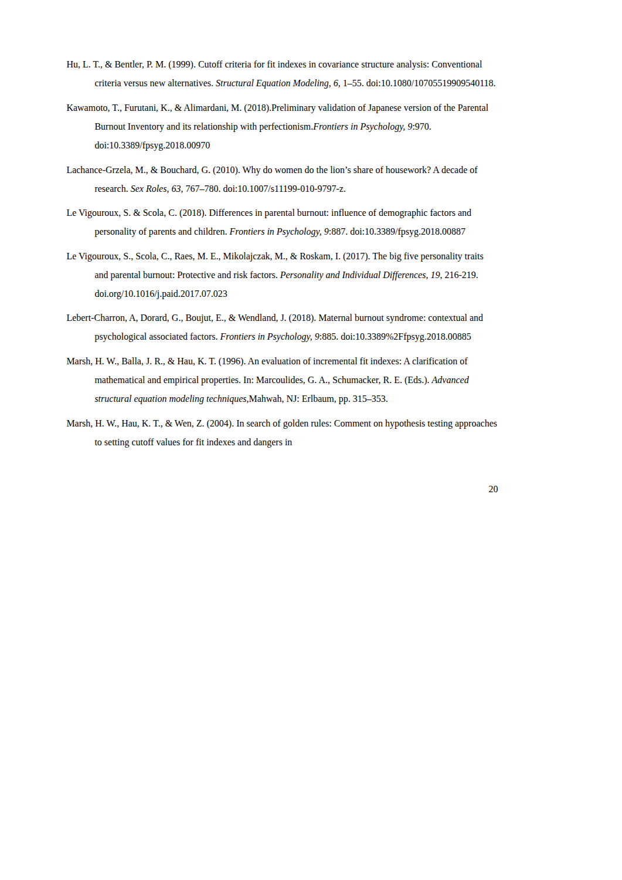Hu, L. T., & Bentler, P. M. (1999). Cutoff criteria for fit indexes in covariance structure analysis: Conventional criteria versus new alternatives. Structural Equation Modeling, 6, 1–55. doi:10.1080/10705519909540118.
Kawamoto, T., Furutani, K., & Alimardani, M. (2018).Preliminary validation of Japanese version of the Parental Burnout Inventory and its relationship with perfectionism.Frontiers in Psychology, 9:970. doi:10.3389/fpsyg.2018.00970
Lachance-Grzela, M., & Bouchard, G. (2010). Why do women do the lion’s share of housework? A decade of research. Sex Roles, 63, 767–780. doi:10.1007/s11199-010-9797-z.
Le Vigouroux, S. & Scola, C. (2018). Differences in parental burnout: influence of demographic factors and personality of parents and children. Frontiers in Psychology, 9:887. doi:10.3389/fpsyg.2018.00887
Le Vigouroux, S., Scola, C., Raes, M. E., Mikolajczak, M., & Roskam, I. (2017). The big five personality traits and parental burnout: Protective and risk factors. Personality and Individual Differences, 19, 216-219. doi.org/10.1016/j.paid.2017.07.023
Lebert-Charron, A, Dorard, G., Boujut, E., & Wendland, J. (2018). Maternal burnout syndrome: contextual and psychological associated factors. Frontiers in Psychology, 9:885. doi:10.3389%2Ffpsyg.2018.00885
Marsh, H. W., Balla, J. R., & Hau, K. T. (1996). An evaluation of incremental fit indexes: A clarification of mathematical and empirical properties. In: Marcoulides, G. A., Schumacker, R. E. (Eds.). Advanced structural equation modeling techniques, Mahwah, NJ: Erlbaum, pp. 315–353.
Marsh, H. W., Hau, K. T., & Wen, Z. (2004). In search of golden rules: Comment on hypothesis testing approaches to setting cutoff values for fit indexes and dangers in
20